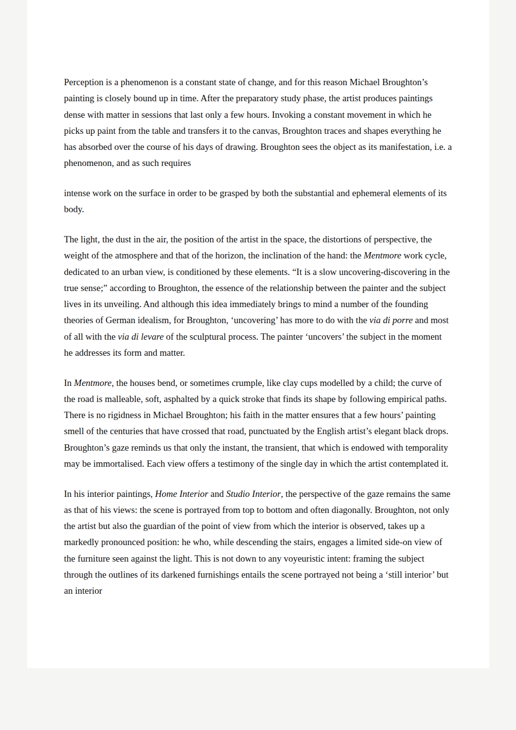Perception is a phenomenon is a constant state of change, and for this reason Michael Broughton’s painting is closely bound up in time. After the preparatory study phase, the artist produces paintings dense with matter in sessions that last only a few hours. Invoking a constant movement in which he picks up paint from the table and transfers it to the canvas, Broughton traces and shapes everything he has absorbed over the course of his days of drawing. Broughton sees the object as its manifestation, i.e. a phenomenon, and as such requires
intense work on the surface in order to be grasped by both the substantial and ephemeral elements of its body.
The light, the dust in the air, the position of the artist in the space, the distortions of perspective, the weight of the atmosphere and that of the horizon, the inclination of the hand: the Mentmore work cycle, dedicated to an urban view, is conditioned by these elements. “It is a slow uncovering-discovering in the true sense;” according to Broughton, the essence of the relationship between the painter and the subject lives in its unveiling. And although this idea immediately brings to mind a number of the founding theories of German idealism, for Broughton, ‘uncovering’ has more to do with the via di porre and most of all with the via di levare of the sculptural process. The painter ‘uncovers’ the subject in the moment he addresses its form and matter.
In Mentmore, the houses bend, or sometimes crumple, like clay cups modelled by a child; the curve of the road is malleable, soft, asphalted by a quick stroke that finds its shape by following empirical paths. There is no rigidness in Michael Broughton; his faith in the matter ensures that a few hours’ painting smell of the centuries that have crossed that road, punctuated by the English artist’s elegant black drops. Broughton’s gaze reminds us that only the instant, the transient, that which is endowed with temporality may be immortalised. Each view offers a testimony of the single day in which the artist contemplated it.
In his interior paintings, Home Interior and Studio Interior, the perspective of the gaze remains the same as that of his views: the scene is portrayed from top to bottom and often diagonally. Broughton, not only the artist but also the guardian of the point of view from which the interior is observed, takes up a markedly pronounced position: he who, while descending the stairs, engages a limited side-on view of the furniture seen against the light. This is not down to any voyeuristic intent: framing the subject through the outlines of its darkened furnishings entails the scene portrayed not being a ‘still interior’ but an interior